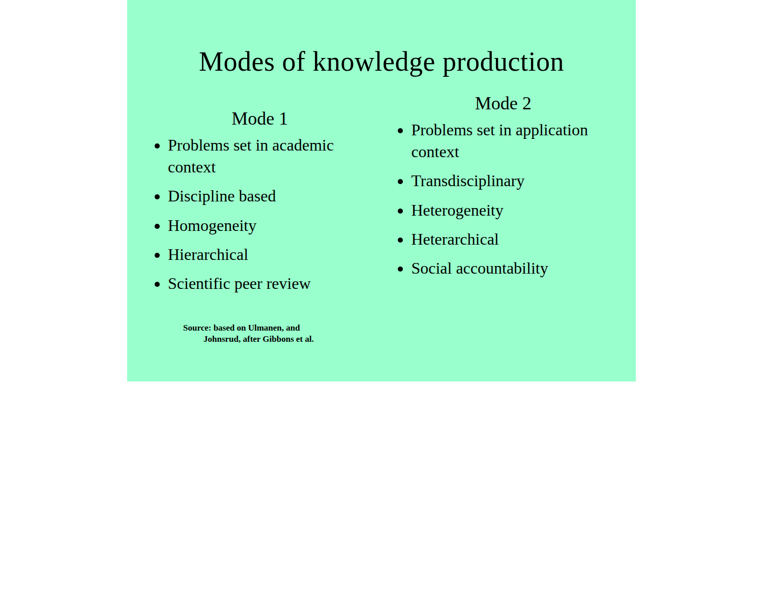Modes of knowledge production
Mode 1
Problems set in academic context
Discipline based
Homogeneity
Hierarchical
Scientific peer review
Mode 2
Problems set in application context
Transdisciplinary
Heterogeneity
Heterarchical
Social accountability
Source: based on Ulmanen, and Johnsrud, after Gibbons et al.